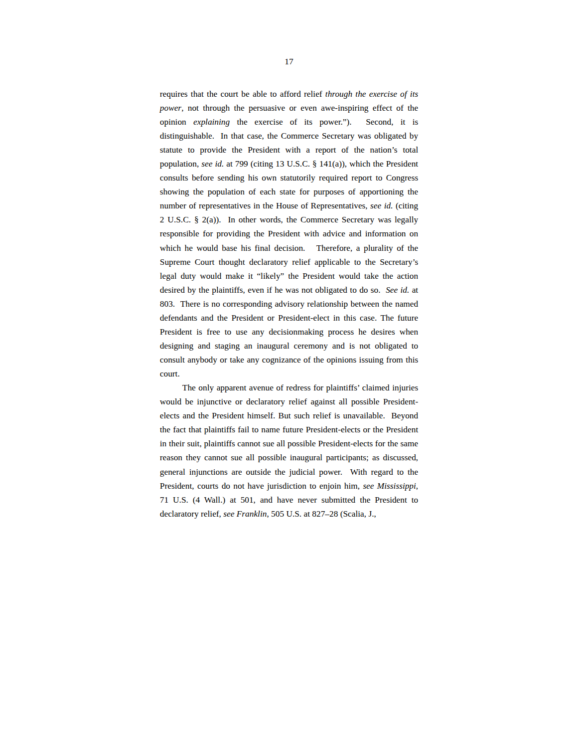17
requires that the court be able to afford relief through the exercise of its power, not through the persuasive or even awe-inspiring effect of the opinion explaining the exercise of its power.”). Second, it is distinguishable. In that case, the Commerce Secretary was obligated by statute to provide the President with a report of the nation’s total population, see id. at 799 (citing 13 U.S.C. § 141(a)), which the President consults before sending his own statutorily required report to Congress showing the population of each state for purposes of apportioning the number of representatives in the House of Representatives, see id. (citing 2 U.S.C. § 2(a)). In other words, the Commerce Secretary was legally responsible for providing the President with advice and information on which he would base his final decision. Therefore, a plurality of the Supreme Court thought declaratory relief applicable to the Secretary’s legal duty would make it “likely” the President would take the action desired by the plaintiffs, even if he was not obligated to do so. See id. at 803. There is no corresponding advisory relationship between the named defendants and the President or President-elect in this case. The future President is free to use any decisionmaking process he desires when designing and staging an inaugural ceremony and is not obligated to consult anybody or take any cognizance of the opinions issuing from this court.
The only apparent avenue of redress for plaintiffs’ claimed injuries would be injunctive or declaratory relief against all possible President-elects and the President himself. But such relief is unavailable. Beyond the fact that plaintiffs fail to name future President-elects or the President in their suit, plaintiffs cannot sue all possible President-elects for the same reason they cannot sue all possible inaugural participants; as discussed, general injunctions are outside the judicial power. With regard to the President, courts do not have jurisdiction to enjoin him, see Mississippi, 71 U.S. (4 Wall.) at 501, and have never submitted the President to declaratory relief, see Franklin, 505 U.S. at 827–28 (Scalia, J.,